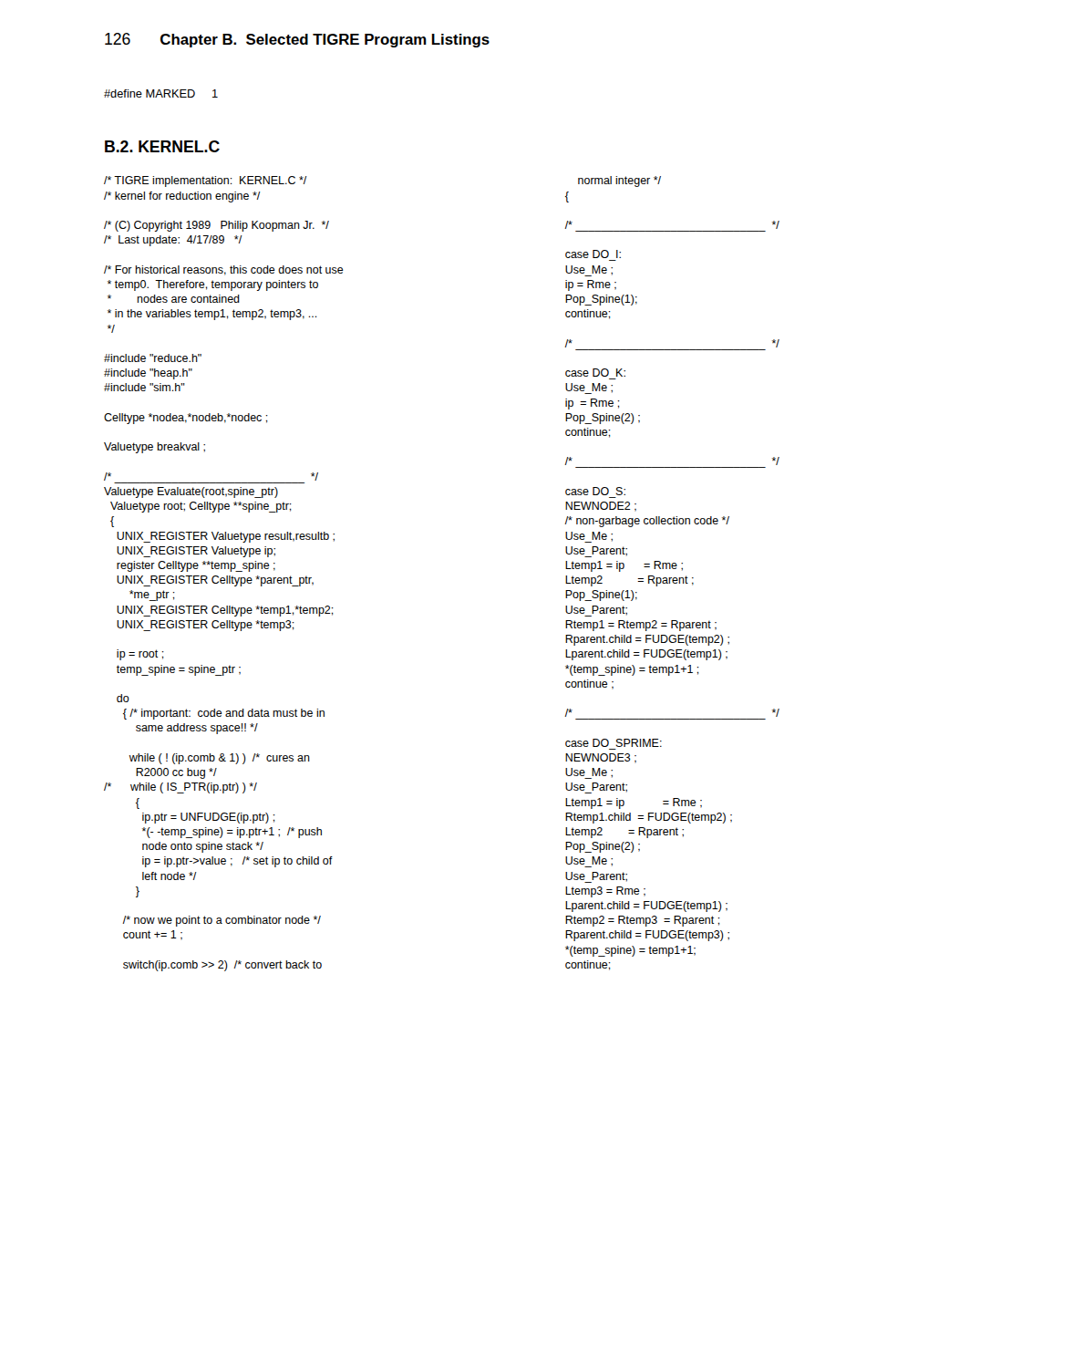126 Chapter B. Selected TIGRE Program Listings
#define MARKED 1
B.2. KERNEL.C
/* TIGRE implementation:  KERNEL.C */
/* kernel for reduction engine */

/* (C) Copyright 1989   Philip Koopman Jr.  */
/*  Last update:  4/17/89   */

/* For historical reasons, this code does not use
 * temp0.  Therefore, temporary pointers to
 *        nodes are contained
 * in the variables temp1, temp2, temp3, ...
 */

#include "reduce.h"
#include "heap.h"
#include "sim.h"

Celltype *nodea,*nodeb,*nodec ;

Valuetype breakval ;

/* ______________________________  */
Valuetype Evaluate(root,spine_ptr)
  Valuetype root; Celltype **spine_ptr;
  {
    UNIX_REGISTER Valuetype result,resultb ;
    UNIX_REGISTER Valuetype ip;
    register Celltype **temp_spine ;
    UNIX_REGISTER Celltype *parent_ptr,
        *me_ptr ;
    UNIX_REGISTER Celltype *temp1,*temp2;
    UNIX_REGISTER Celltype *temp3;

    ip = root ;
    temp_spine = spine_ptr ;

    do
      { /* important:  code and data must be in
          same address space!! */

        while ( ! (ip.comb & 1) )  /*  cures an
          R2000 cc bug */
/*      while ( IS_PTR(ip.ptr) ) */
          {
            ip.ptr = UNFUDGE(ip.ptr) ;
            *(- -temp_spine) = ip.ptr+1 ;  /* push
            node onto spine stack */
            ip = ip.ptr->value ;   /* set ip to child of
            left node */
          }

      /* now we point to a combinator node */
      count += 1 ;

      switch(ip.comb >> 2)  /* convert back to
      normal integer */
  {

  /* ______________________________  */

  case DO_I:
  Use_Me ;
  ip = Rme ;
  Pop_Spine(1);
  continue;

  /* ______________________________  */

  case DO_K:
  Use_Me ;
  ip  = Rme ;
  Pop_Spine(2) ;
  continue;

  /* ______________________________  */

  case DO_S:
  NEWNODE2 ;
  /* non-garbage collection code */
  Use_Me ;
  Use_Parent;
  Ltemp1 = ip      = Rme ;
  Ltemp2           = Rparent ;
  Pop_Spine(1);
  Use_Parent;
  Rtemp1 = Rtemp2 = Rparent ;
  Rparent.child = FUDGE(temp2) ;
  Lparent.child = FUDGE(temp1) ;
  *(temp_spine) = temp1+1 ;
  continue ;

  /* ______________________________  */

  case DO_SPRIME:
  NEWNODE3 ;
  Use_Me ;
  Use_Parent;
  Ltemp1 = ip            = Rme ;
  Rtemp1.child  = FUDGE(temp2) ;
  Ltemp2        = Rparent ;
  Pop_Spine(2) ;
  Use_Me ;
  Use_Parent;
  Ltemp3 = Rme ;
  Lparent.child = FUDGE(temp1) ;
  Rtemp2 = Rtemp3  = Rparent ;
  Rparent.child = FUDGE(temp3) ;
  *(temp_spine) = temp1+1;
  continue;